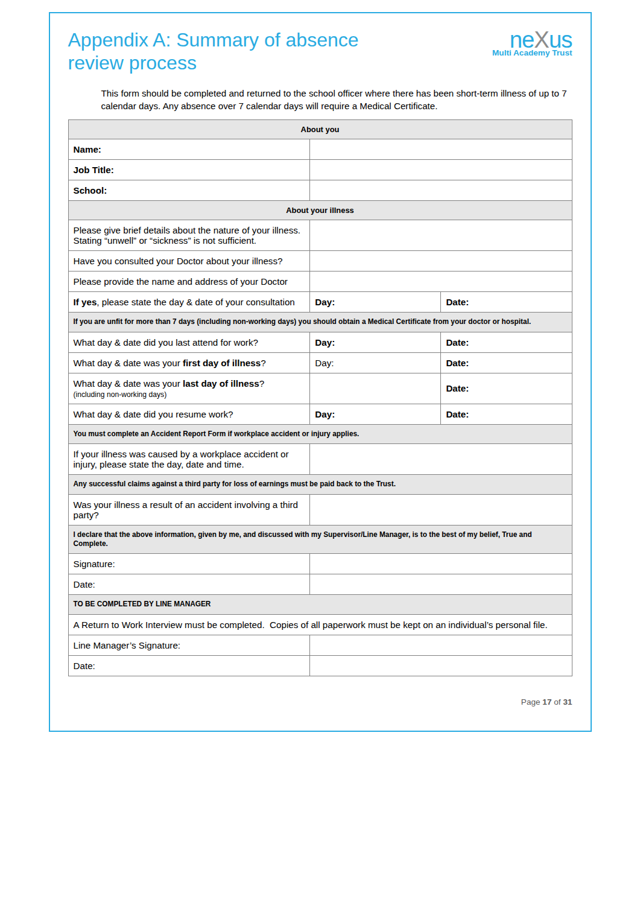Appendix A: Summary of absence review process
neXus
Multi Academy Trust
This form should be completed and returned to the school officer where there has been short-term illness of up to 7 calendar days. Any absence over 7 calendar days will require a Medical Certificate.
| About you |
| Name: | |
| Job Title: | |
| School: | |
| About your illness |
| Please give brief details about the nature of your illness. Stating “unwell” or “sickness” is not sufficient. | |
| Have you consulted your Doctor about your illness? | |
| Please provide the name and address of your Doctor | |
| If yes , please state the day & date of your consultation | Day: | Date: |
| If you are unfit for more than 7 days (including non-working days) you should obtain a Medical Certificate from your doctor or hospital. |
| What day & date did you last attend for work? | Day: | Date: |
| What day & date was your first day of illness ? | Day: | Date: |
| What day & date was your last day of illness ? (including non-working days) | | Date: |
| What day & date did you resume work? | Day: | Date: |
| You must complete an Accident Report Form if workplace accident or injury applies. |
| If your illness was caused by a workplace accident or injury, please state the day, date and time. | |
| Any successful claims against a third party for loss of earnings must be paid back to the Trust. |
| Was your illness a result of an accident involving a third party? | |
| I declare that the above information, given by me, and discussed with my Supervisor/Line Manager, is to the best of my belief, True and Complete. |
| Signature: | |
| Date: | |
| TO BE COMPLETED BY LINE MANAGER |
| A Return to Work Interview must be completed. Copies of all paperwork must be kept on an individual’s personal file. |
| Line Manager’s Signature: | |
| Date: | |
Page 17 of 31